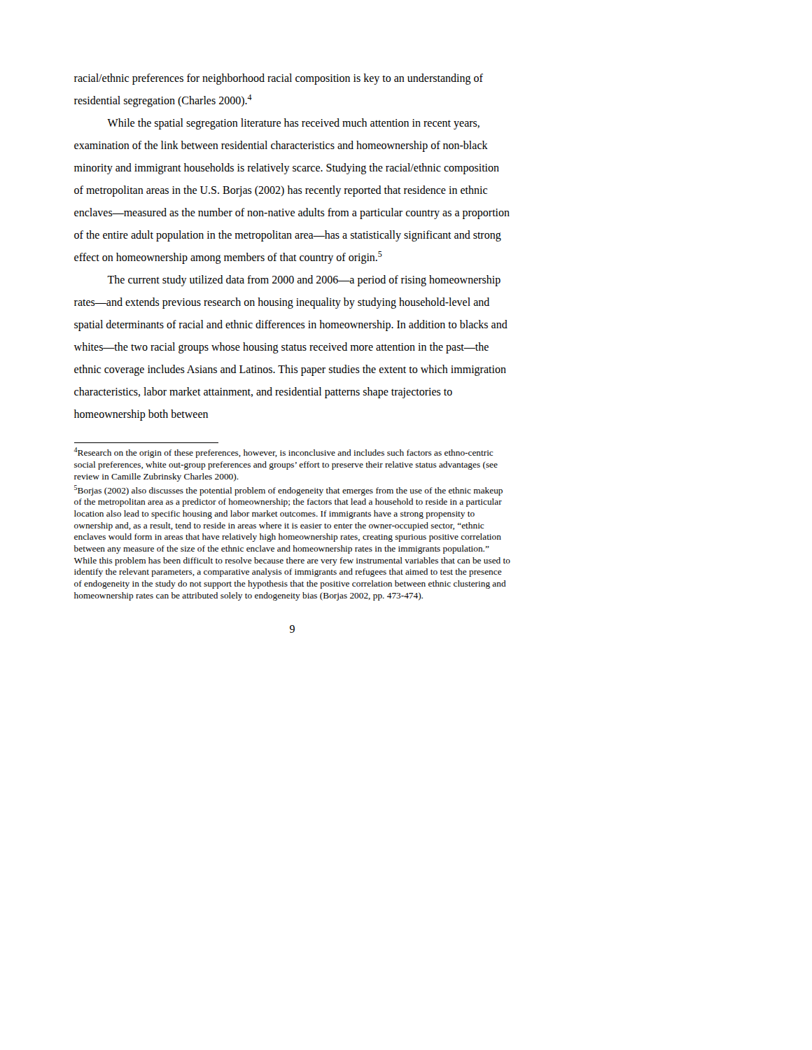racial/ethnic preferences for neighborhood racial composition is key to an understanding of residential segregation (Charles 2000).4
While the spatial segregation literature has received much attention in recent years, examination of the link between residential characteristics and homeownership of non-black minority and immigrant households is relatively scarce. Studying the racial/ethnic composition of metropolitan areas in the U.S. Borjas (2002) has recently reported that residence in ethnic enclaves—measured as the number of non-native adults from a particular country as a proportion of the entire adult population in the metropolitan area—has a statistically significant and strong effect on homeownership among members of that country of origin.5
The current study utilized data from 2000 and 2006—a period of rising homeownership rates—and extends previous research on housing inequality by studying household-level and spatial determinants of racial and ethnic differences in homeownership. In addition to blacks and whites—the two racial groups whose housing status received more attention in the past—the ethnic coverage includes Asians and Latinos. This paper studies the extent to which immigration characteristics, labor market attainment, and residential patterns shape trajectories to homeownership both between
4Research on the origin of these preferences, however, is inconclusive and includes such factors as ethno-centric social preferences, white out-group preferences and groups’ effort to preserve their relative status advantages (see review in Camille Zubrinsky Charles 2000).
5Borjas (2002) also discusses the potential problem of endogeneity that emerges from the use of the ethnic makeup of the metropolitan area as a predictor of homeownership; the factors that lead a household to reside in a particular location also lead to specific housing and labor market outcomes. If immigrants have a strong propensity to ownership and, as a result, tend to reside in areas where it is easier to enter the owner-occupied sector, “ethnic enclaves would form in areas that have relatively high homeownership rates, creating spurious positive correlation between any measure of the size of the ethnic enclave and homeownership rates in the immigrants population.” While this problem has been difficult to resolve because there are very few instrumental variables that can be used to identify the relevant parameters, a comparative analysis of immigrants and refugees that aimed to test the presence of endogeneity in the study do not support the hypothesis that the positive correlation between ethnic clustering and homeownership rates can be attributed solely to endogeneity bias (Borjas 2002, pp. 473-474).
9